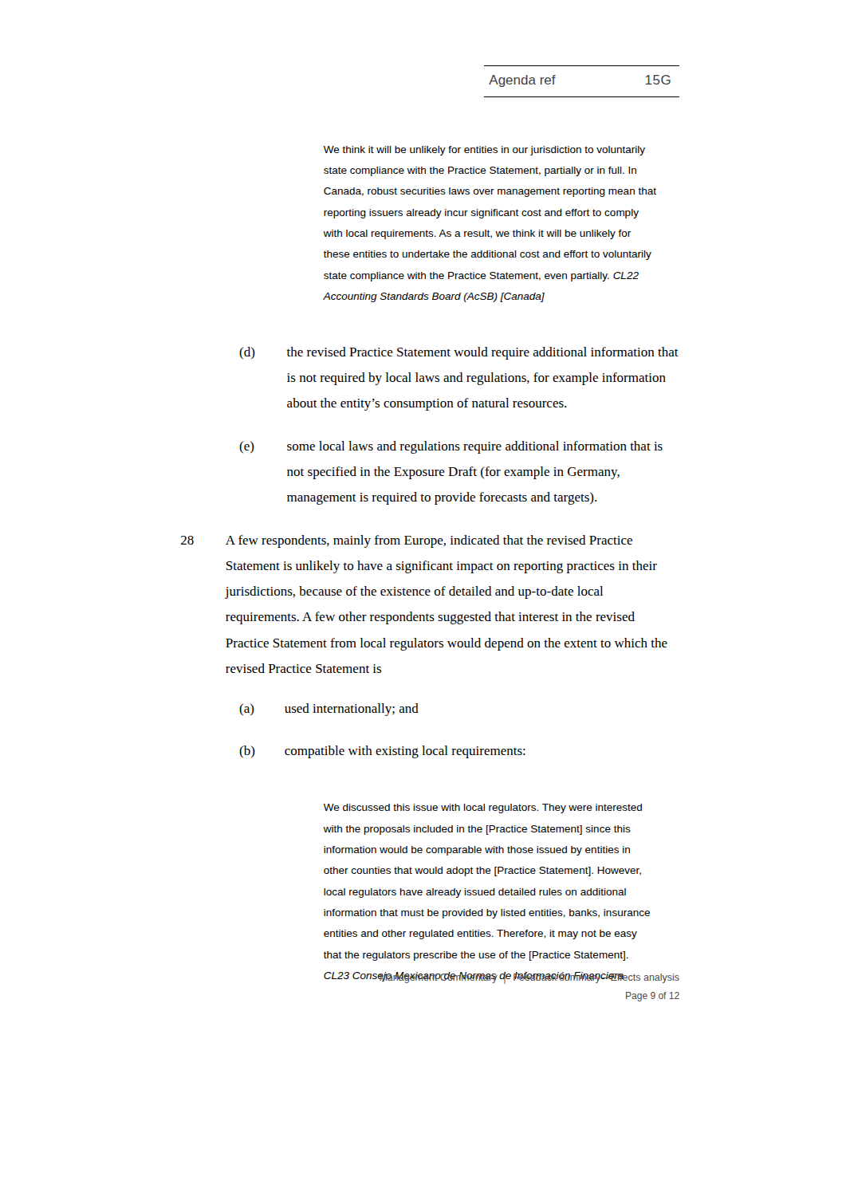Agenda ref 15G
We think it will be unlikely for entities in our jurisdiction to voluntarily state compliance with the Practice Statement, partially or in full. In Canada, robust securities laws over management reporting mean that reporting issuers already incur significant cost and effort to comply with local requirements. As a result, we think it will be unlikely for these entities to undertake the additional cost and effort to voluntarily state compliance with the Practice Statement, even partially. CL22 Accounting Standards Board (AcSB) [Canada]
(d)
the revised Practice Statement would require additional information that is not required by local laws and regulations, for example information about the entity’s consumption of natural resources.
(e)
some local laws and regulations require additional information that is not specified in the Exposure Draft (for example in Germany, management is required to provide forecasts and targets).
28
A few respondents, mainly from Europe, indicated that the revised Practice Statement is unlikely to have a significant impact on reporting practices in their jurisdictions, because of the existence of detailed and up-to-date local requirements. A few other respondents suggested that interest in the revised Practice Statement from local regulators would depend on the extent to which the revised Practice Statement is
(a)
used internationally; and
(b)
compatible with existing local requirements:
We discussed this issue with local regulators. They were interested with the proposals included in the [Practice Statement] since this information would be comparable with those issued by entities in other counties that would adopt the [Practice Statement]. However, local regulators have already issued detailed rules on additional information that must be provided by listed entities, banks, insurance entities and other regulated entities. Therefore, it may not be easy that the regulators prescribe the use of the [Practice Statement]. CL23 Consejo Mexicano de Normas de Información Financiera
Management Commentary│Feedback summary—Effects analysis
Page 9 of 12